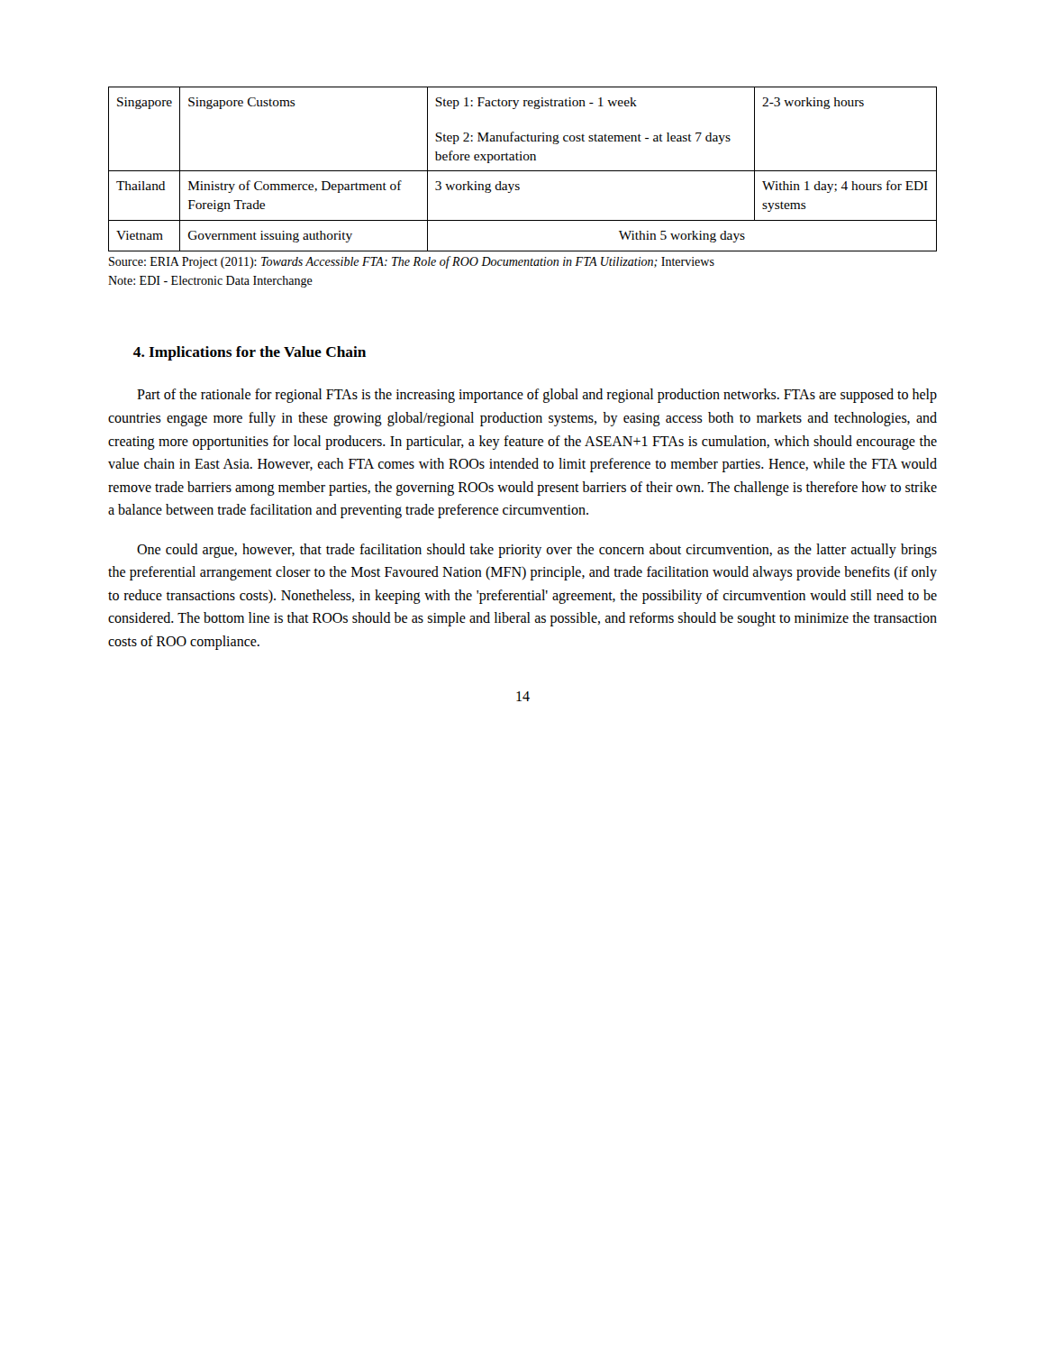| Singapore | Singapore Customs | Step 1: Factory registration - 1 week Step 2: Manufacturing cost statement - at least 7 days before exportation | 2-3 working hours |
| Thailand | Ministry of Commerce, Department of Foreign Trade | 3 working days | Within 1 day; 4 hours for EDI systems |
| Vietnam | Government issuing authority | Within 5 working days |
Source: ERIA Project (2011): Towards Accessible FTA: The Role of ROO Documentation in FTA Utilization; Interviews
Note: EDI - Electronic Data Interchange
4. Implications for the Value Chain
Part of the rationale for regional FTAs is the increasing importance of global and regional production networks. FTAs are supposed to help countries engage more fully in these growing global/regional production systems, by easing access both to markets and technologies, and creating more opportunities for local producers. In particular, a key feature of the ASEAN+1 FTAs is cumulation, which should encourage the value chain in East Asia. However, each FTA comes with ROOs intended to limit preference to member parties. Hence, while the FTA would remove trade barriers among member parties, the governing ROOs would present barriers of their own. The challenge is therefore how to strike a balance between trade facilitation and preventing trade preference circumvention.
One could argue, however, that trade facilitation should take priority over the concern about circumvention, as the latter actually brings the preferential arrangement closer to the Most Favoured Nation (MFN) principle, and trade facilitation would always provide benefits (if only to reduce transactions costs). Nonetheless, in keeping with the 'preferential' agreement, the possibility of circumvention would still need to be considered. The bottom line is that ROOs should be as simple and liberal as possible, and reforms should be sought to minimize the transaction costs of ROO compliance.
14